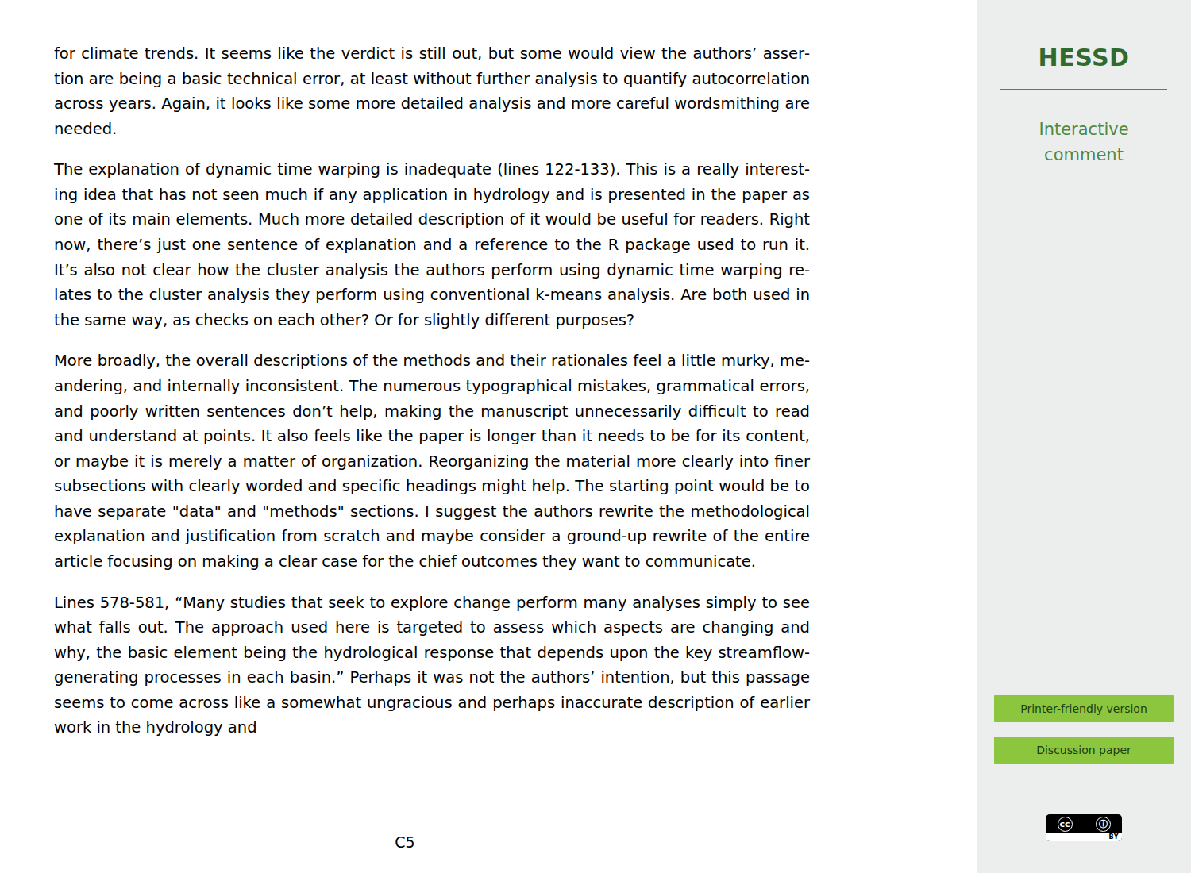for climate trends. It seems like the verdict is still out, but some would view the authors’ assertion are being a basic technical error, at least without further analysis to quantify autocorrelation across years. Again, it looks like some more detailed analysis and more careful wordsmithing are needed.
The explanation of dynamic time warping is inadequate (lines 122-133). This is a really interesting idea that has not seen much if any application in hydrology and is presented in the paper as one of its main elements. Much more detailed description of it would be useful for readers. Right now, there’s just one sentence of explanation and a reference to the R package used to run it. It’s also not clear how the cluster analysis the authors perform using dynamic time warping relates to the cluster analysis they perform using conventional k-means analysis. Are both used in the same way, as checks on each other? Or for slightly different purposes?
More broadly, the overall descriptions of the methods and their rationales feel a little murky, meandering, and internally inconsistent. The numerous typographical mistakes, grammatical errors, and poorly written sentences don’t help, making the manuscript unnecessarily difficult to read and understand at points. It also feels like the paper is longer than it needs to be for its content, or maybe it is merely a matter of organization. Reorganizing the material more clearly into finer subsections with clearly worded and specific headings might help. The starting point would be to have separate "data" and "methods" sections. I suggest the authors rewrite the methodological explanation and justification from scratch and maybe consider a ground-up rewrite of the entire article focusing on making a clear case for the chief outcomes they want to communicate.
Lines 578-581, “Many studies that seek to explore change perform many analyses simply to see what falls out. The approach used here is targeted to assess which aspects are changing and why, the basic element being the hydrological response that depends upon the key streamflow-generating processes in each basin.” Perhaps it was not the authors’ intention, but this passage seems to come across like a somewhat ungracious and perhaps inaccurate description of earlier work in the hydrology and
C5
HESSD
Interactive
comment
Printer-friendly version Discussion paper
cc
ⓘ
BY